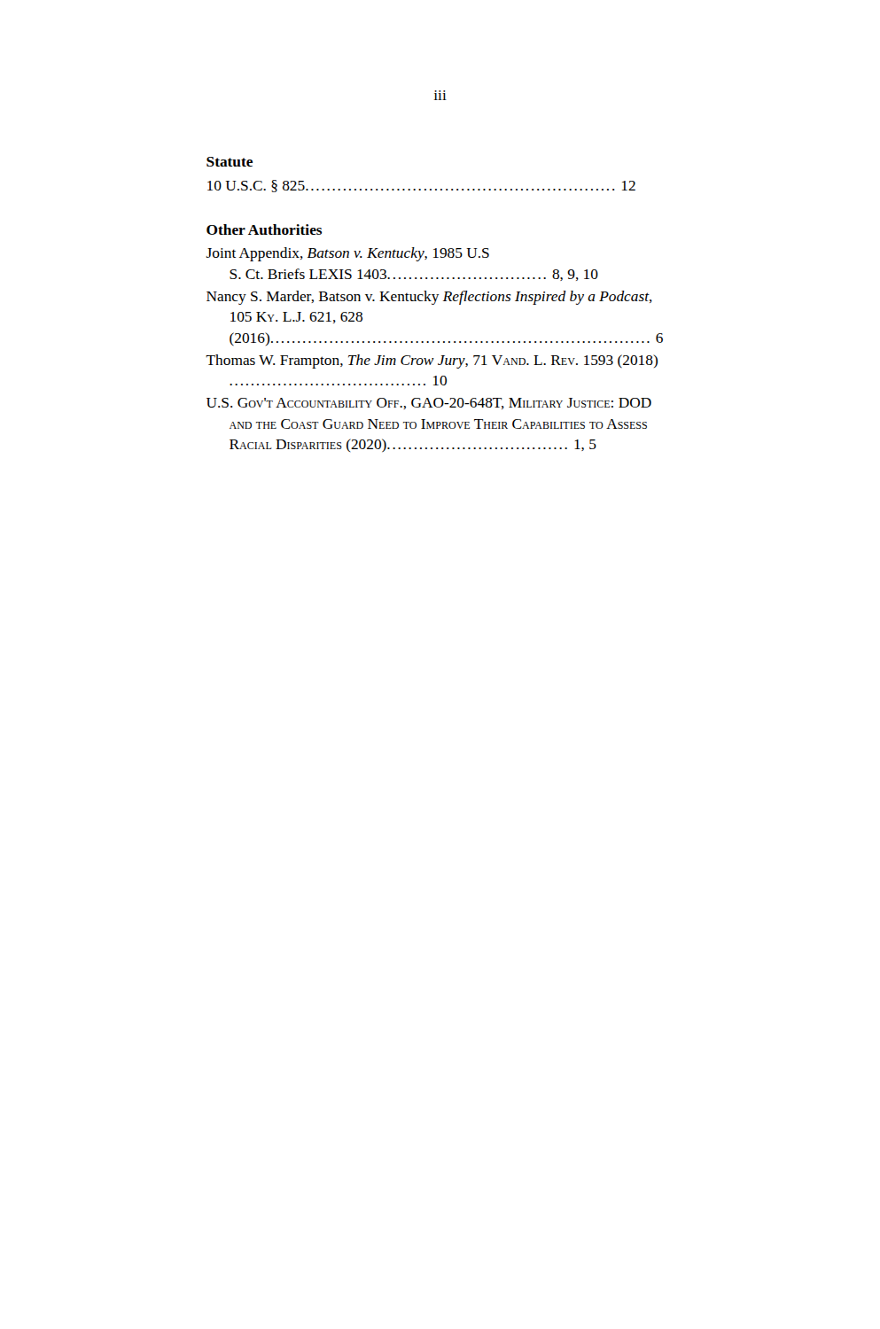iii
Statute
10 U.S.C. § 825.......................................................... 12
Other Authorities
Joint Appendix, Batson v. Kentucky, 1985 U.S
S. Ct. Briefs LEXIS 1403.............................. 8, 9, 10
Nancy S. Marder, Batson v. Kentucky Reflections Inspired by a Podcast, 105 Ky. L.J. 621, 628 (2016)....................................................................... 6
Thomas W. Frampton, The Jim Crow Jury, 71 Vand. L. Rev. 1593 (2018) ..................................... 10
U.S. Gov't Accountability Off., GAO-20-648T, Military Justice: DOD and the Coast Guard Need to Improve Their Capabilities to Assess Racial Disparities (2020).................................. 1, 5